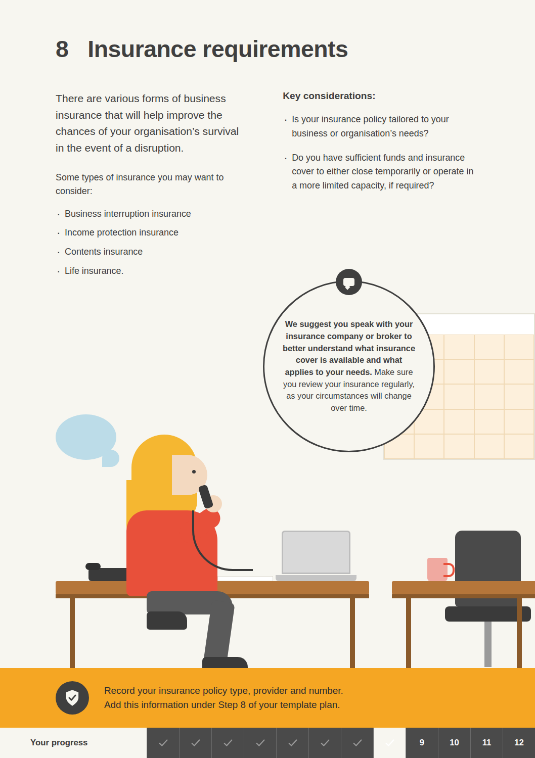8 Insurance requirements
There are various forms of business insurance that will help improve the chances of your organisation’s survival in the event of a disruption.
Some types of insurance you may want to consider:
Business interruption insurance
Income protection insurance
Contents insurance
Life insurance.
Key considerations:
Is your insurance policy tailored to your business or organisation’s needs?
Do you have sufficient funds and insurance cover to either close temporarily or operate in a more limited capacity, if required?
We suggest you speak with your insurance company or broker to better understand what insurance cover is available and what applies to your needs. Make sure you review your insurance regularly, as your circumstances will change over time.
Record your insurance policy type, provider and number.
Add this information under Step 8 of your template plan.
Your progress
9
10
11
12